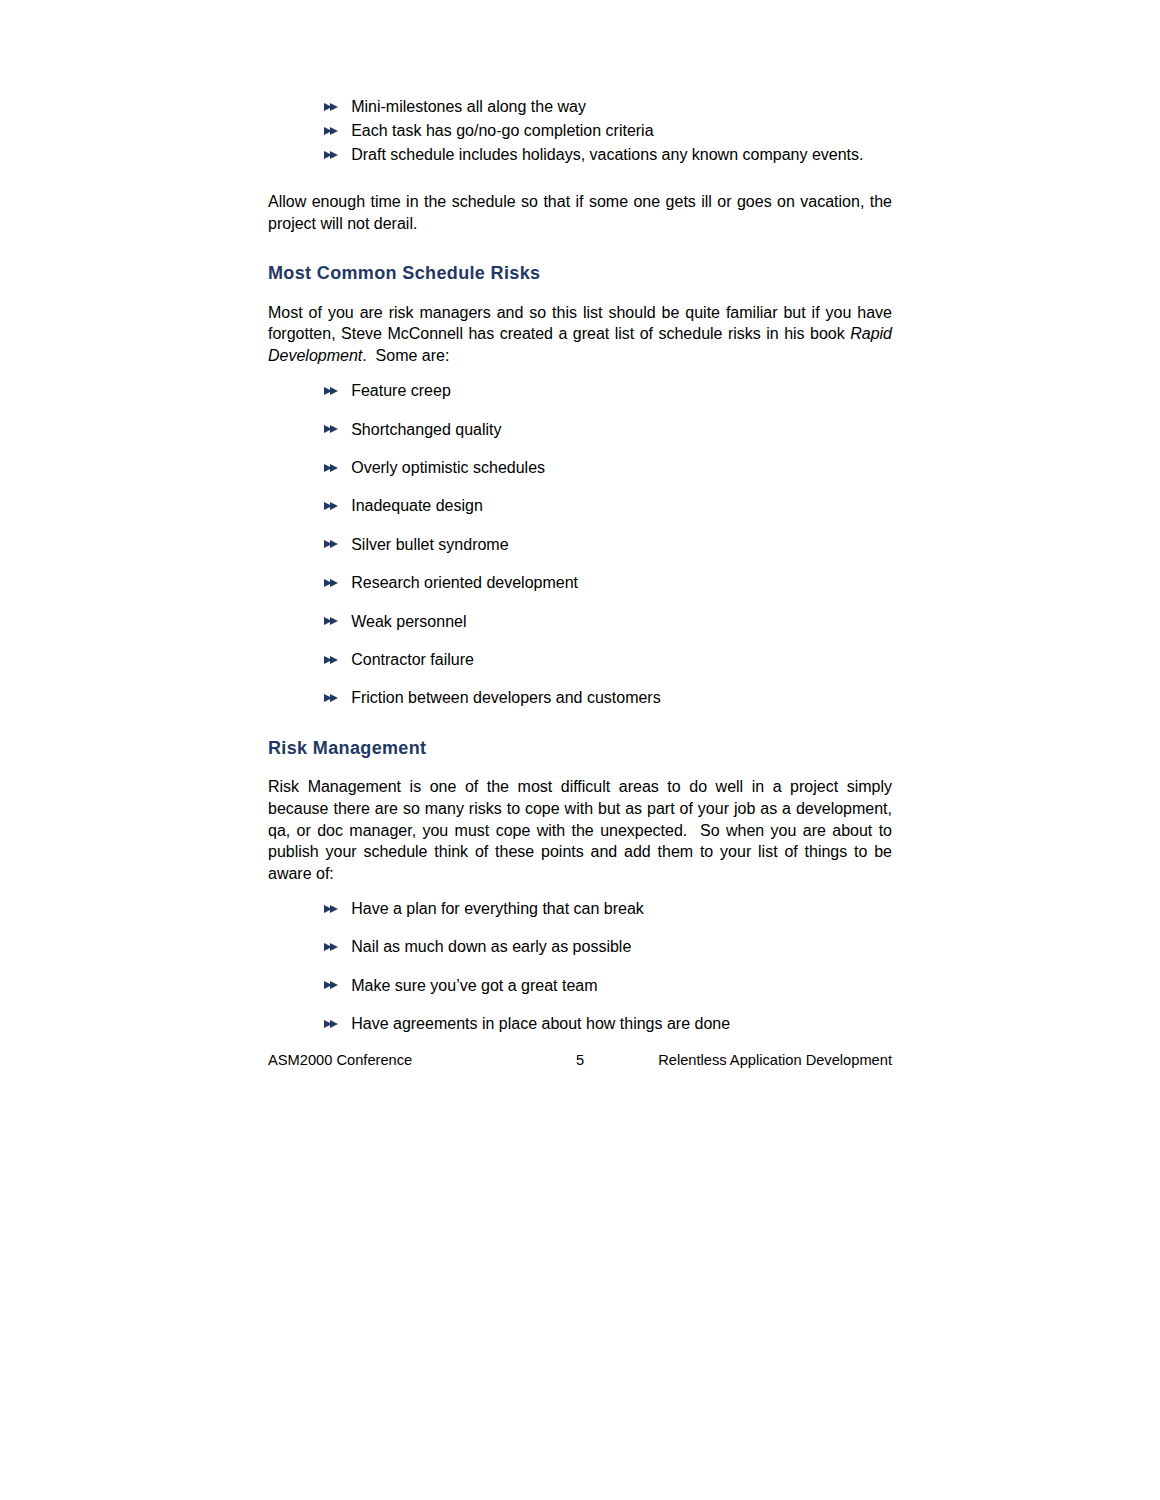Mini-milestones all along the way
Each task has go/no-go completion criteria
Draft schedule includes holidays, vacations any known company events.
Allow enough time in the schedule so that if some one gets ill or goes on vacation, the project will not derail.
Most Common Schedule Risks
Most of you are risk managers and so this list should be quite familiar but if you have forgotten, Steve McConnell has created a great list of schedule risks in his book Rapid Development. Some are:
Feature creep
Shortchanged quality
Overly optimistic schedules
Inadequate design
Silver bullet syndrome
Research oriented development
Weak personnel
Contractor failure
Friction between developers and customers
Risk Management
Risk Management is one of the most difficult areas to do well in a project simply because there are so many risks to cope with but as part of your job as a development, qa, or doc manager, you must cope with the unexpected. So when you are about to publish your schedule think of these points and add them to your list of things to be aware of:
Have a plan for everything that can break
Nail as much down as early as possible
Make sure you’ve got a great team
Have agreements in place about how things are done
ASM2000 Conference 5 Relentless Application Development